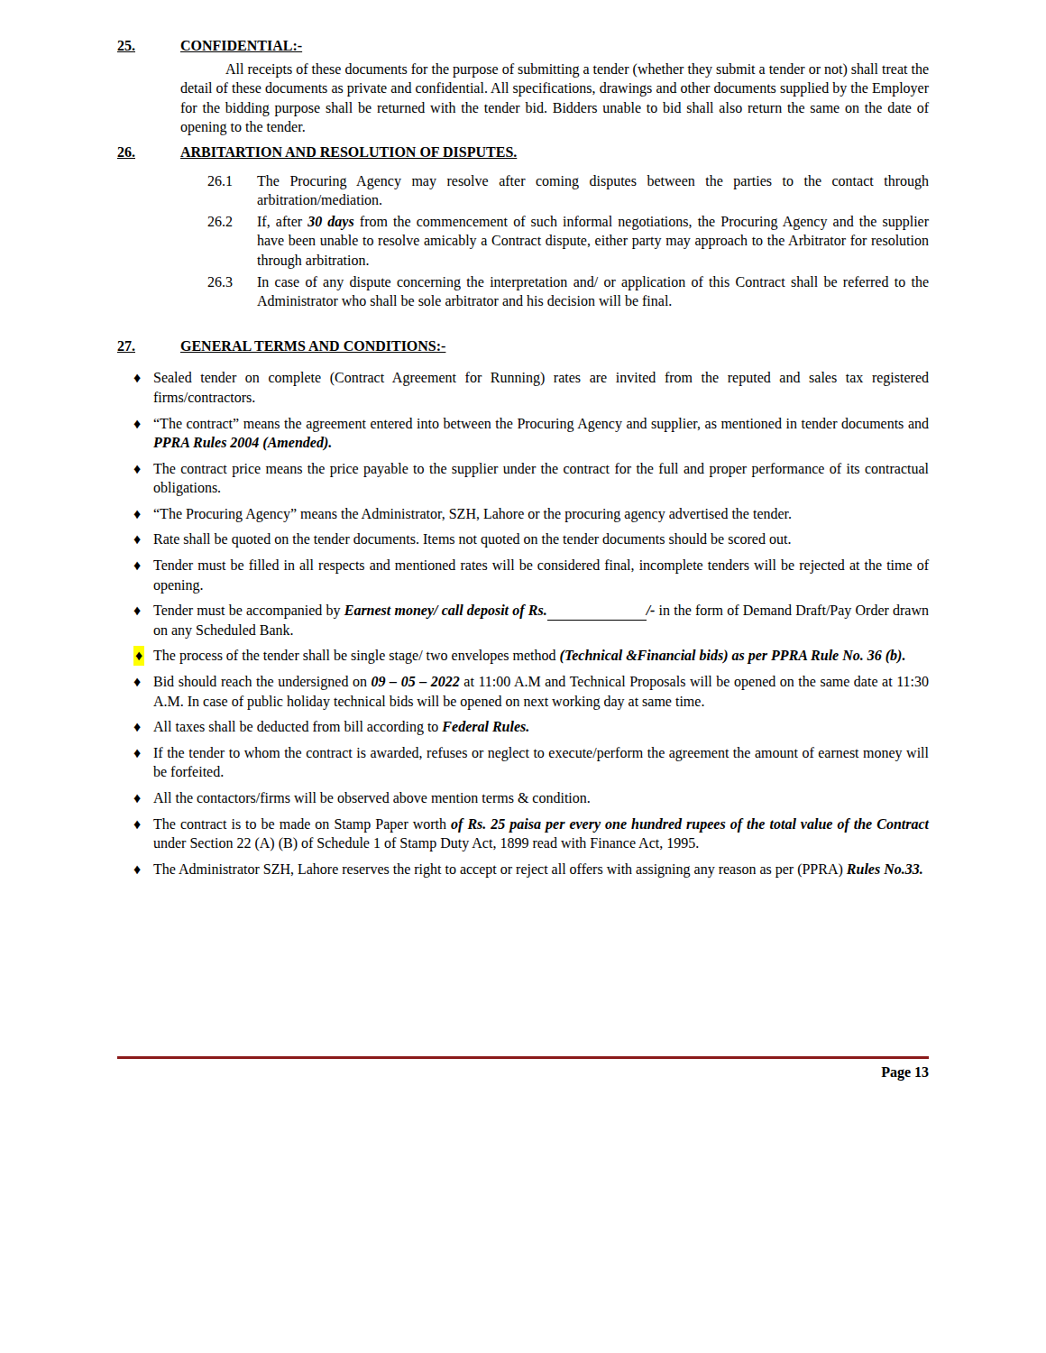25.
CONFIDENTIAL:-
All receipts of these documents for the purpose of submitting a tender (whether they submit a tender or not) shall treat the detail of these documents as private and confidential. All specifications, drawings and other documents supplied by the Employer for the bidding purpose shall be returned with the tender bid. Bidders unable to bid shall also return the same on the date of opening to the tender.
26.
ARBITARTION AND RESOLUTION OF DISPUTES.
26.1
The Procuring Agency may resolve after coming disputes between the parties to the contact through arbitration/mediation.
26.2
If, after 30 days from the commencement of such informal negotiations, the Procuring Agency and the supplier have been unable to resolve amicably a Contract dispute, either party may approach to the Arbitrator for resolution through arbitration.
26.3
In case of any dispute concerning the interpretation and/ or application of this Contract shall be referred to the Administrator who shall be sole arbitrator and his decision will be final.
27.
GENERAL TERMS AND CONDITIONS:-
Sealed tender on complete (Contract Agreement for Running) rates are invited from the reputed and sales tax registered firms/contractors.
“The contract” means the agreement entered into between the Procuring Agency and supplier, as mentioned in tender documents and PPRA Rules 2004 (Amended).
The contract price means the price payable to the supplier under the contract for the full and proper performance of its contractual obligations.
“The Procuring Agency” means the Administrator, SZH, Lahore or the procuring agency advertised the tender.
Rate shall be quoted on the tender documents. Items not quoted on the tender documents should be scored out.
Tender must be filled in all respects and mentioned rates will be considered final, incomplete tenders will be rejected at the time of opening.
Tender must be accompanied by Earnest money/ call deposit of Rs. /- in the form of Demand Draft/Pay Order drawn on any Scheduled Bank.
The process of the tender shall be single stage/ two envelopes method (Technical &Financial bids) as per PPRA Rule No. 36 (b).
Bid should reach the undersigned on 09 – 05 – 2022 at 11:00 A.M and Technical Proposals will be opened on the same date at 11:30 A.M. In case of public holiday technical bids will be opened on next working day at same time.
All taxes shall be deducted from bill according to Federal Rules.
If the tender to whom the contract is awarded, refuses or neglect to execute/perform the agreement the amount of earnest money will be forfeited.
All the contactors/firms will be observed above mention terms & condition.
The contract is to be made on Stamp Paper worth of Rs. 25 paisa per every one hundred rupees of the total value of the Contract under Section 22 (A) (B) of Schedule 1 of Stamp Duty Act, 1899 read with Finance Act, 1995.
The Administrator SZH, Lahore reserves the right to accept or reject all offers with assigning any reason as per (PPRA) Rules No.33.
Page 13